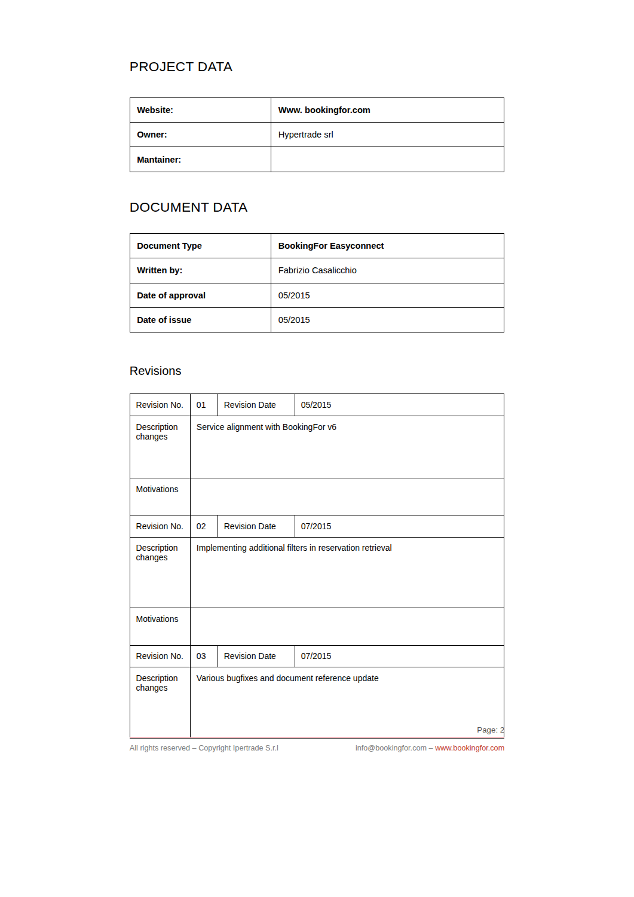PROJECT DATA
| Website: | Www. bookingfor.com |
| Owner: | Hypertrade srl |
| Mantainer: | |
DOCUMENT DATA
| Document Type | BookingFor Easyconnect |
| Written by: | Fabrizio Casalicchio |
| Date of approval | 05/2015 |
| Date of issue | 05/2015 |
Revisions
| Revision No. | 01 | Revision Date | 05/2015 |
| Description changes | Service alignment with BookingFor v6 |
| Motivations | |
| Revision No. | 02 | Revision Date | 07/2015 |
| Description changes | Implementing additional filters in reservation retrieval |
| Motivations | |
| Revision No. | 03 | Revision Date | 07/2015 |
| Description changes | Various bugfixes and document reference update |
Page: 2
All rights reserved – Copyright Ipertrade S.r.l
info@bookingfor.com – www.bookingfor.com